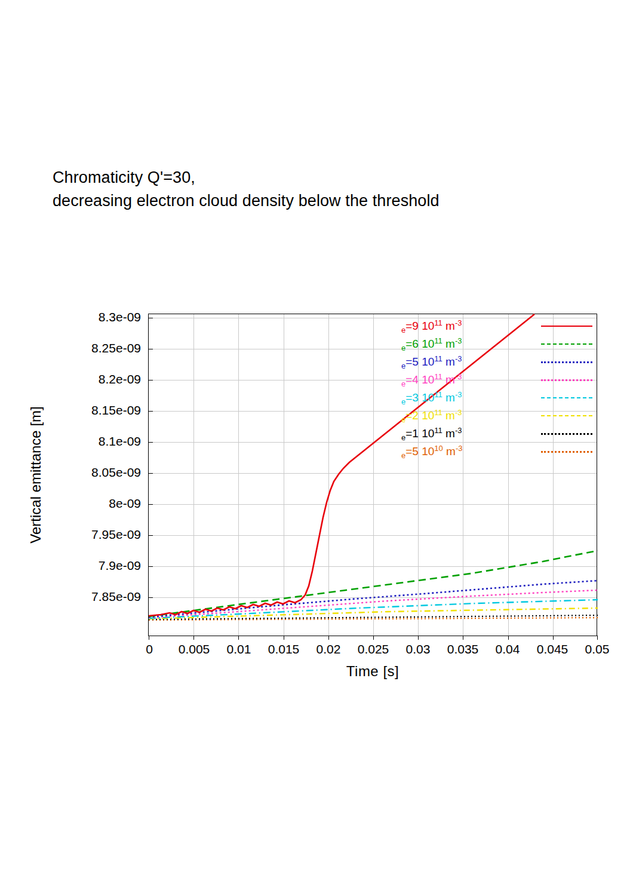Chromaticity Q'=30,
decreasing electron cloud density below the threshold
8.3e-09
8.25e-09
8.2e-09
8.15e-09
8.1e-09
8.05e-09
8e-09
7.95e-09
7.9e-09
7.85e-09
0
0.005
0.01
0.015
0.02
0.025
0.03
0.035
0.04
0.045
0.05
Time [s]
Vertical emittance [m]
e=9 1011 m-3
e=6 1011 m-3
e=5 1011 m-3
e=4 1011 m-3
e=3 1011 m-3
e=2 1011 m-3
e=1 1011 m-3
e=5 1010 m-3